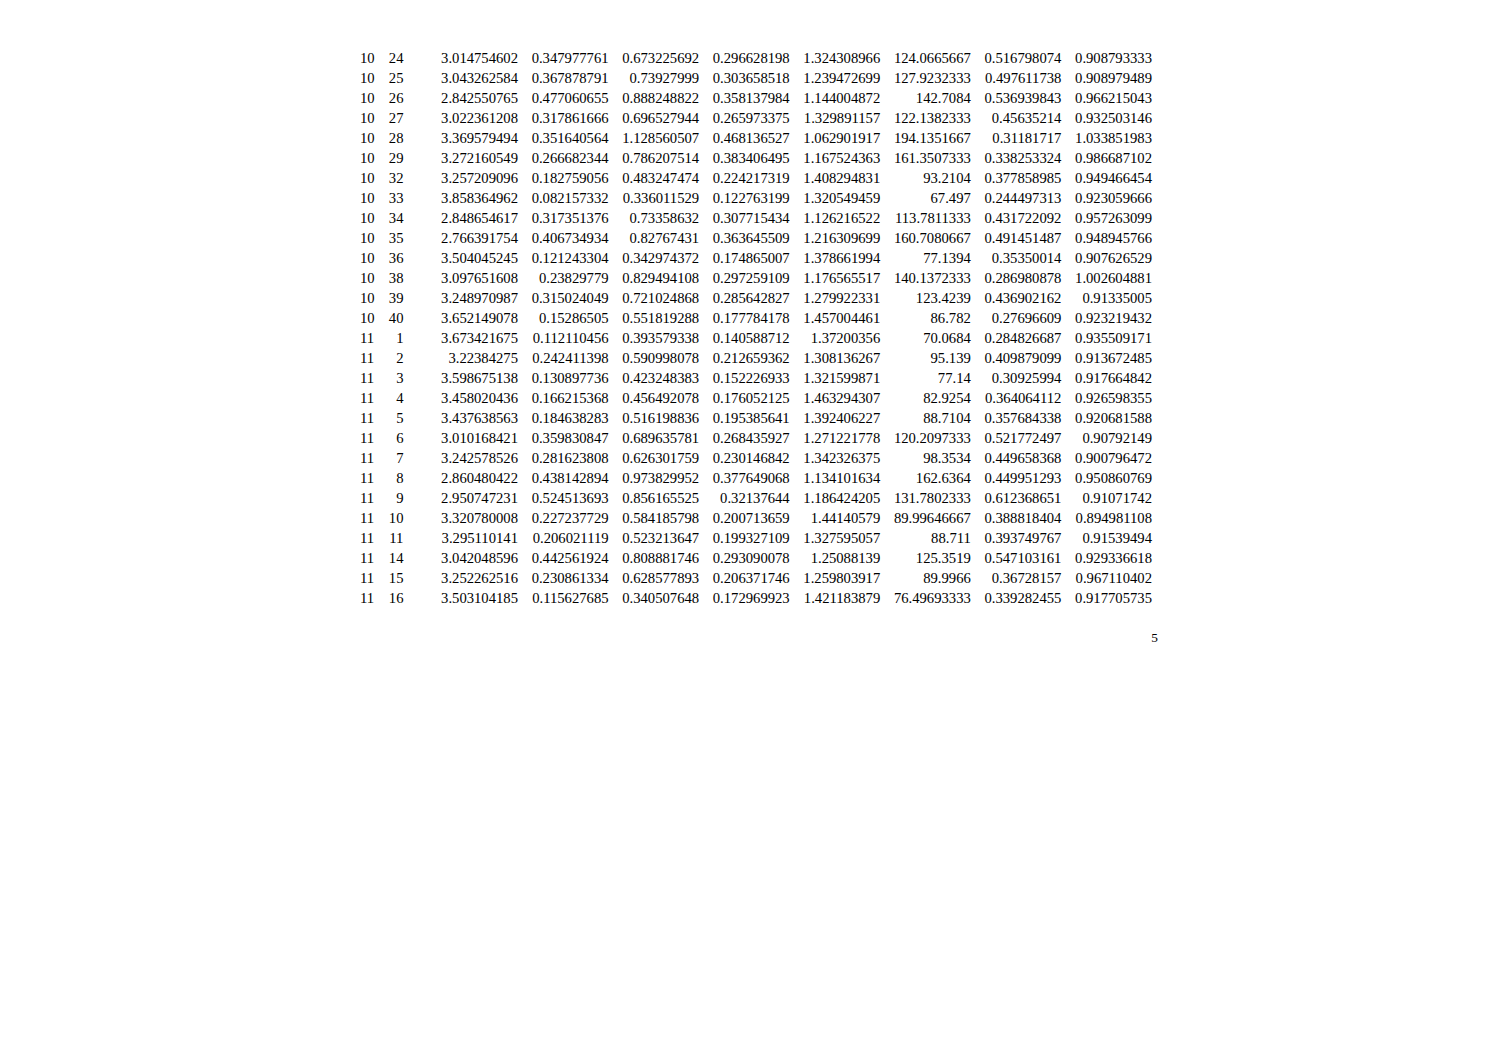| 10 | 24 | 3.014754602 | 0.347977761 | 0.673225692 | 0.296628198 | 1.324308966 | 124.0665667 | 0.516798074 | 0.908793333 |
| 10 | 25 | 3.043262584 | 0.367878791 | 0.73927999 | 0.303658518 | 1.239472699 | 127.9232333 | 0.497611738 | 0.908979489 |
| 10 | 26 | 2.842550765 | 0.477060655 | 0.888248822 | 0.358137984 | 1.144004872 | 142.7084 | 0.536939843 | 0.966215043 |
| 10 | 27 | 3.022361208 | 0.317861666 | 0.696527944 | 0.265973375 | 1.329891157 | 122.1382333 | 0.45635214 | 0.932503146 |
| 10 | 28 | 3.369579494 | 0.351640564 | 1.128560507 | 0.468136527 | 1.062901917 | 194.1351667 | 0.31181717 | 1.033851983 |
| 10 | 29 | 3.272160549 | 0.266682344 | 0.786207514 | 0.383406495 | 1.167524363 | 161.3507333 | 0.338253324 | 0.986687102 |
| 10 | 32 | 3.257209096 | 0.182759056 | 0.483247474 | 0.224217319 | 1.408294831 | 93.2104 | 0.377858985 | 0.949466454 |
| 10 | 33 | 3.858364962 | 0.082157332 | 0.336011529 | 0.122763199 | 1.320549459 | 67.497 | 0.244497313 | 0.923059666 |
| 10 | 34 | 2.848654617 | 0.317351376 | 0.73358632 | 0.307715434 | 1.126216522 | 113.7811333 | 0.431722092 | 0.957263099 |
| 10 | 35 | 2.766391754 | 0.406734934 | 0.82767431 | 0.363645509 | 1.216309699 | 160.7080667 | 0.491451487 | 0.948945766 |
| 10 | 36 | 3.504045245 | 0.121243304 | 0.342974372 | 0.174865007 | 1.378661994 | 77.1394 | 0.35350014 | 0.907626529 |
| 10 | 38 | 3.097651608 | 0.23829779 | 0.829494108 | 0.297259109 | 1.176565517 | 140.1372333 | 0.286980878 | 1.002604881 |
| 10 | 39 | 3.248970987 | 0.315024049 | 0.721024868 | 0.285642827 | 1.279922331 | 123.4239 | 0.436902162 | 0.91335005 |
| 10 | 40 | 3.652149078 | 0.15286505 | 0.551819288 | 0.177784178 | 1.457004461 | 86.782 | 0.27696609 | 0.923219432 |
| 11 | 1 | 3.673421675 | 0.112110456 | 0.393579338 | 0.140588712 | 1.37200356 | 70.0684 | 0.284826687 | 0.935509171 |
| 11 | 2 | 3.22384275 | 0.242411398 | 0.590998078 | 0.212659362 | 1.308136267 | 95.139 | 0.409879099 | 0.913672485 |
| 11 | 3 | 3.598675138 | 0.130897736 | 0.423248383 | 0.152226933 | 1.321599871 | 77.14 | 0.30925994 | 0.917664842 |
| 11 | 4 | 3.458020436 | 0.166215368 | 0.456492078 | 0.176052125 | 1.463294307 | 82.9254 | 0.364064112 | 0.926598355 |
| 11 | 5 | 3.437638563 | 0.184638283 | 0.516198836 | 0.195385641 | 1.392406227 | 88.7104 | 0.357684338 | 0.920681588 |
| 11 | 6 | 3.010168421 | 0.359830847 | 0.689635781 | 0.268435927 | 1.271221778 | 120.2097333 | 0.521772497 | 0.90792149 |
| 11 | 7 | 3.242578526 | 0.281623808 | 0.626301759 | 0.230146842 | 1.342326375 | 98.3534 | 0.449658368 | 0.900796472 |
| 11 | 8 | 2.860480422 | 0.438142894 | 0.973829952 | 0.377649068 | 1.134101634 | 162.6364 | 0.449951293 | 0.950860769 |
| 11 | 9 | 2.950747231 | 0.524513693 | 0.856165525 | 0.32137644 | 1.186424205 | 131.7802333 | 0.612368651 | 0.91071742 |
| 11 | 10 | 3.320780008 | 0.227237729 | 0.584185798 | 0.200713659 | 1.44140579 | 89.99646667 | 0.388818404 | 0.894981108 |
| 11 | 11 | 3.295110141 | 0.206021119 | 0.523213647 | 0.199327109 | 1.327595057 | 88.711 | 0.393749767 | 0.91539494 |
| 11 | 14 | 3.042048596 | 0.442561924 | 0.808881746 | 0.293090078 | 1.25088139 | 125.3519 | 0.547103161 | 0.929336618 |
| 11 | 15 | 3.252262516 | 0.230861334 | 0.628577893 | 0.206371746 | 1.259803917 | 89.9966 | 0.36728157 | 0.967110402 |
| 11 | 16 | 3.503104185 | 0.115627685 | 0.340507648 | 0.172969923 | 1.421183879 | 76.49693333 | 0.339282455 | 0.917705735 |
5